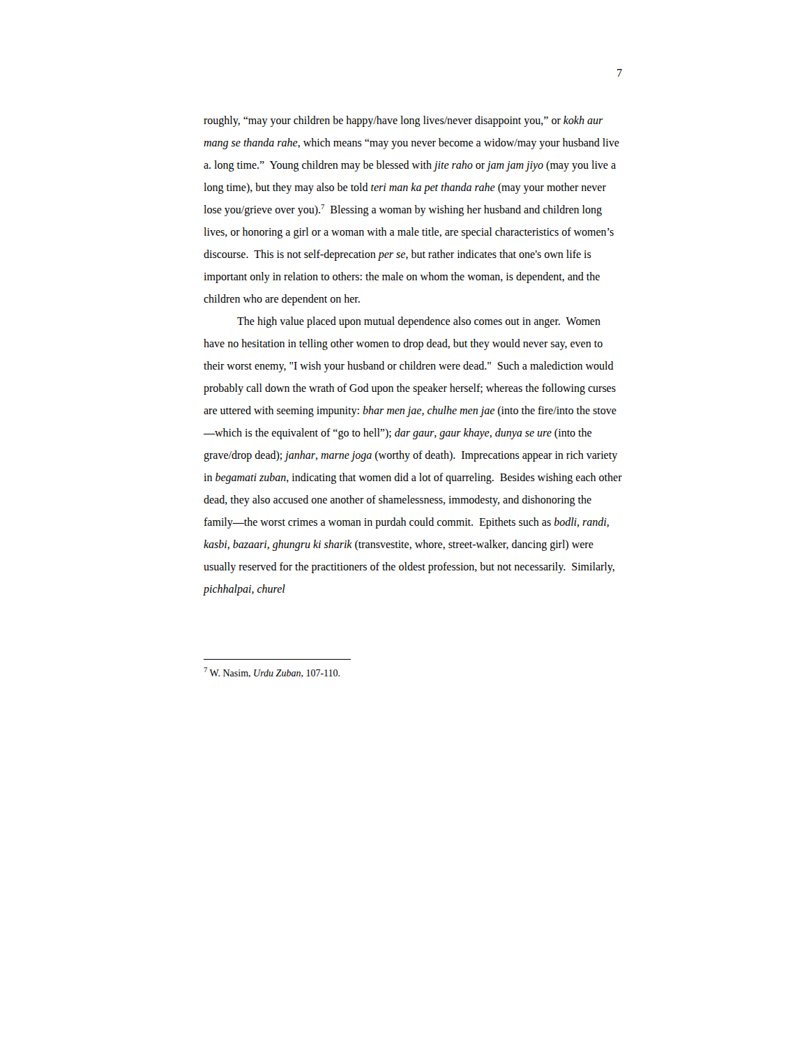7
roughly, “may your children be happy/have long lives/never disappoint you,” or kokh aur mang se thanda rahe, which means “may you never become a widow/may your husband live a. long time.” Young children may be blessed with jite raho or jam jam jiyo (may you live a long time), but they may also be told teri man ka pet thanda rahe (may your mother never lose you/grieve over you).7 Blessing a woman by wishing her husband and children long lives, or honoring a girl or a woman with a male title, are special characteristics of women’s discourse. This is not self-deprecation per se, but rather indicates that one's own life is important only in relation to others: the male on whom the woman, is dependent, and the children who are dependent on her.
The high value placed upon mutual dependence also comes out in anger. Women have no hesitation in telling other women to drop dead, but they would never say, even to their worst enemy, "I wish your husband or children were dead." Such a malediction would probably call down the wrath of God upon the speaker herself; whereas the following curses are uttered with seeming impunity: bhar men jae, chulhe men jae (into the fire/into the stove—which is the equivalent of “go to hell”); dar gaur, gaur khaye, dunya se ure (into the grave/drop dead); janhar, marne joga (worthy of death). Imprecations appear in rich variety in begamati zuban, indicating that women did a lot of quarreling. Besides wishing each other dead, they also accused one another of shamelessness, immodesty, and dishonoring the family—the worst crimes a woman in purdah could commit. Epithets such as bodli, randi, kasbi, bazaari, ghungru ki sharik (transvestite, whore, street-walker, dancing girl) were usually reserved for the practitioners of the oldest profession, but not necessarily. Similarly, pichhalpai, churel
7 W. Nasim, Urdu Zuban, 107-110.